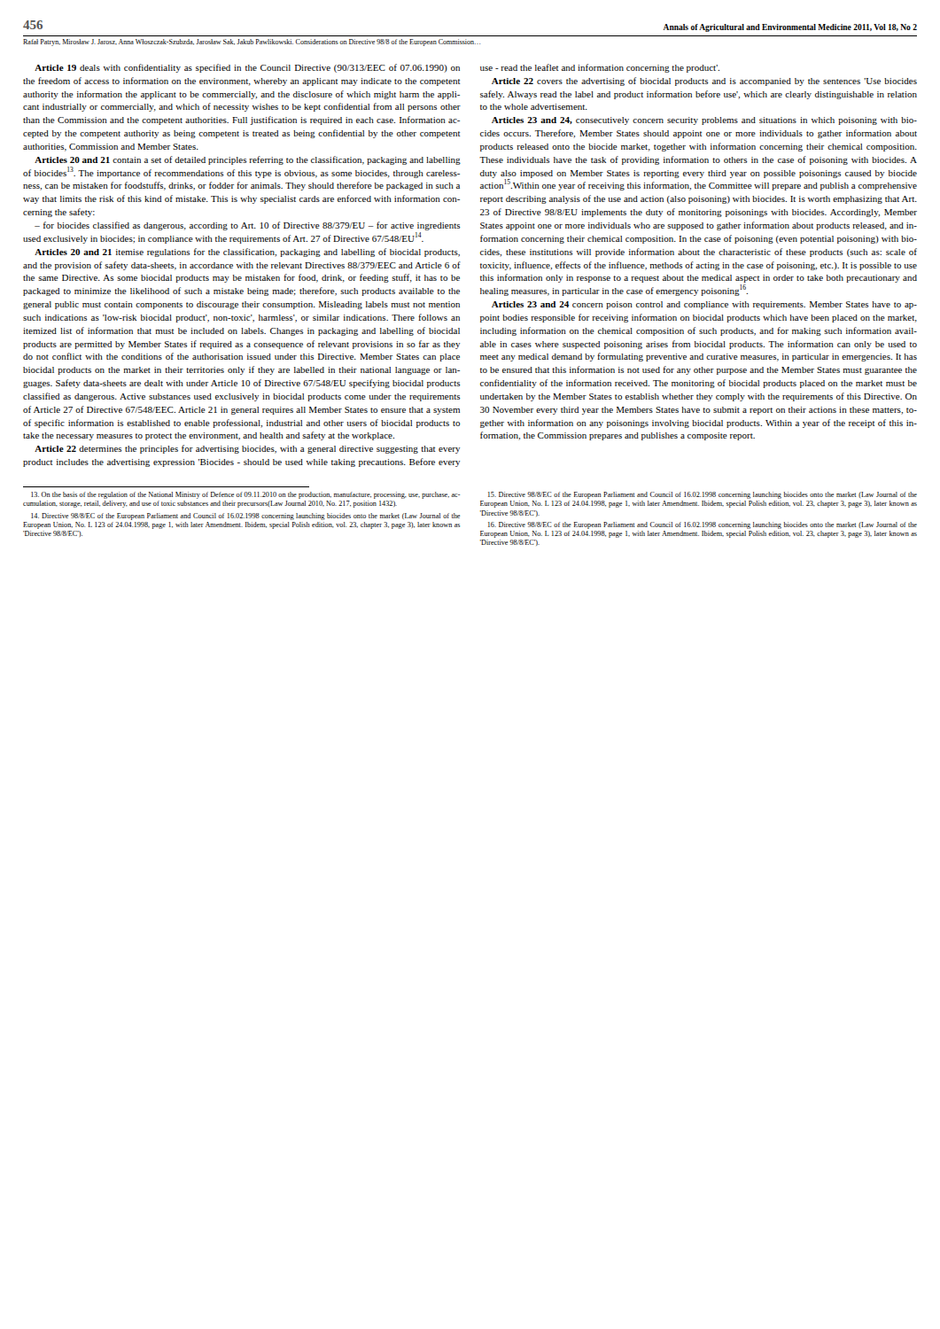456
Annals of Agricultural and Environmental Medicine 2011, Vol 18, No 2
Rafał Patryn, Mirosław J. Jarosz, Anna Włoszczak-Szubzda, Jarosław Sak, Jakub Pawlikowski. Considerations on Directive 98/8 of the European Commission…
Article 19 deals with confidentiality as specified in the Council Directive (90/313/EEC of 07.06.1990) on the freedom of access to information on the environment, whereby an applicant may indicate to the competent authority the information the applicant to be commercially, and the disclosure of which might harm the applicant industrially or commercially, and which of necessity wishes to be kept confidential from all persons other than the Commission and the competent authorities. Full justification is required in each case. Information accepted by the competent authority as being competent is treated as being confidential by the other competent authorities, Commission and Member States.
Articles 20 and 21 contain a set of detailed principles referring to the classification, packaging and labelling of biocides13. The importance of recommendations of this type is obvious, as some biocides, through carelessness, can be mistaken for foodstuffs, drinks, or fodder for animals. They should therefore be packaged in such a way that limits the risk of this kind of mistake. This is why specialist cards are enforced with information concerning the safety:
– for biocides classified as dangerous, according to Art. 10 of Directive 88/379/EU – for active ingredients used exclusively in biocides; in compliance with the requirements of Art. 27 of Directive 67/548/EU14.
Articles 20 and 21 itemise regulations for the classification, packaging and labelling of biocidal products, and the provision of safety data-sheets, in accordance with the relevant Directives 88/379/EEC and Article 6 of the same Directive. As some biocidal products may be mistaken for food, drink, or feeding stuff, it has to be packaged to minimize the likelihood of such a mistake being made; therefore, such products available to the general public must contain components to discourage their consumption. Misleading labels must not mention such indications as 'low-risk biocidal product', non-toxic', harmless', or similar indications. There follows an itemized list of information that must be included on labels. Changes in packaging and labelling of biocidal products are permitted by Member States if required as a consequence of relevant provisions in so far as they do not conflict with the conditions of the authorisation issued under this Directive. Member States can place biocidal products on the market in their territories only if they are labelled in their national language or languages. Safety data-sheets are dealt with under Article 10 of Directive 67/548/EU specifying biocidal products classified as dangerous. Active substances used exclusively in biocidal products come under the requirements of Article 27 of Directive 67/548/EEC. Article 21 in general requires all Member States to ensure that a system of specific information is established to enable professional, industrial and other users of biocidal products to take the necessary measures to protect the environment, and health and safety at the workplace.
Article 22 determines the principles for advertising biocides, with a general directive suggesting that every product includes the advertising expression 'Biocides - should be used while taking precautions. Before every use - read the leaflet and information concerning the product'.
Article 22 covers the advertising of biocidal products and is accompanied by the sentences 'Use biocides safely. Always read the label and product information before use', which are clearly distinguishable in relation to the whole advertisement.
Articles 23 and 24, consecutively concern security problems and situations in which poisoning with biocides occurs. Therefore, Member States should appoint one or more individuals to gather information about products released onto the biocide market, together with information concerning their chemical composition. These individuals have the task of providing information to others in the case of poisoning with biocides. A duty also imposed on Member States is reporting every third year on possible poisonings caused by biocide action15.Within one year of receiving this information, the Committee will prepare and publish a comprehensive report describing analysis of the use and action (also poisoning) with biocides. It is worth emphasizing that Art. 23 of Directive 98/8/EU implements the duty of monitoring poisonings with biocides. Accordingly, Member States appoint one or more individuals who are supposed to gather information about products released, and information concerning their chemical composition. In the case of poisoning (even potential poisoning) with biocides, these institutions will provide information about the characteristic of these products (such as: scale of toxicity, influence, effects of the influence, methods of acting in the case of poisoning, etc.). It is possible to use this information only in response to a request about the medical aspect in order to take both precautionary and healing measures, in particular in the case of emergency poisoning16.
Articles 23 and 24 concern poison control and compliance with requirements. Member States have to appoint bodies responsible for receiving information on biocidal products which have been placed on the market, including information on the chemical composition of such products, and for making such information available in cases where suspected poisoning arises from biocidal products. The information can only be used to meet any medical demand by formulating preventive and curative measures, in particular in emergencies. It has to be ensured that this information is not used for any other purpose and the Member States must guarantee the confidentiality of the information received. The monitoring of biocidal products placed on the market must be undertaken by the Member States to establish whether they comply with the requirements of this Directive. On 30 November every third year the Members States have to submit a report on their actions in these matters, together with information on any poisonings involving biocidal products. Within a year of the receipt of this information, the Commission prepares and publishes a composite report.
13. On the basis of the regulation of the National Ministry of Defence of 09.11.2010 on the production, manufacture, processing, use, purchase, accumulation, storage, retail, delivery, and use of toxic substances and their precursors(Law Journal 2010, No. 217, position 1432).
14. Directive 98/8/EC of the European Parliament and Council of 16.02.1998 concerning launching biocides onto the market (Law Journal of the European Union, No. L 123 of 24.04.1998, page 1, with later Amendment. Ibidem, special Polish edition, vol. 23, chapter 3, page 3), later known as 'Directive 98/8/EC').
15. Directive 98/8/EC of the European Parliament and Council of 16.02.1998 concerning launching biocides onto the market (Law Journal of the European Union, No. L 123 of 24.04.1998, page 1, with later Amendment. Ibidem, special Polish edition, vol. 23, chapter 3, page 3), later known as 'Directive 98/8/EC').
16. Directive 98/8/EC of the European Parliament and Council of 16.02.1998 concerning launching biocides onto the market (Law Journal of the European Union, No. L 123 of 24.04.1998, page 1, with later Amendment. Ibidem, special Polish edition, vol. 23, chapter 3, page 3), later known as 'Directive 98/8/EC').